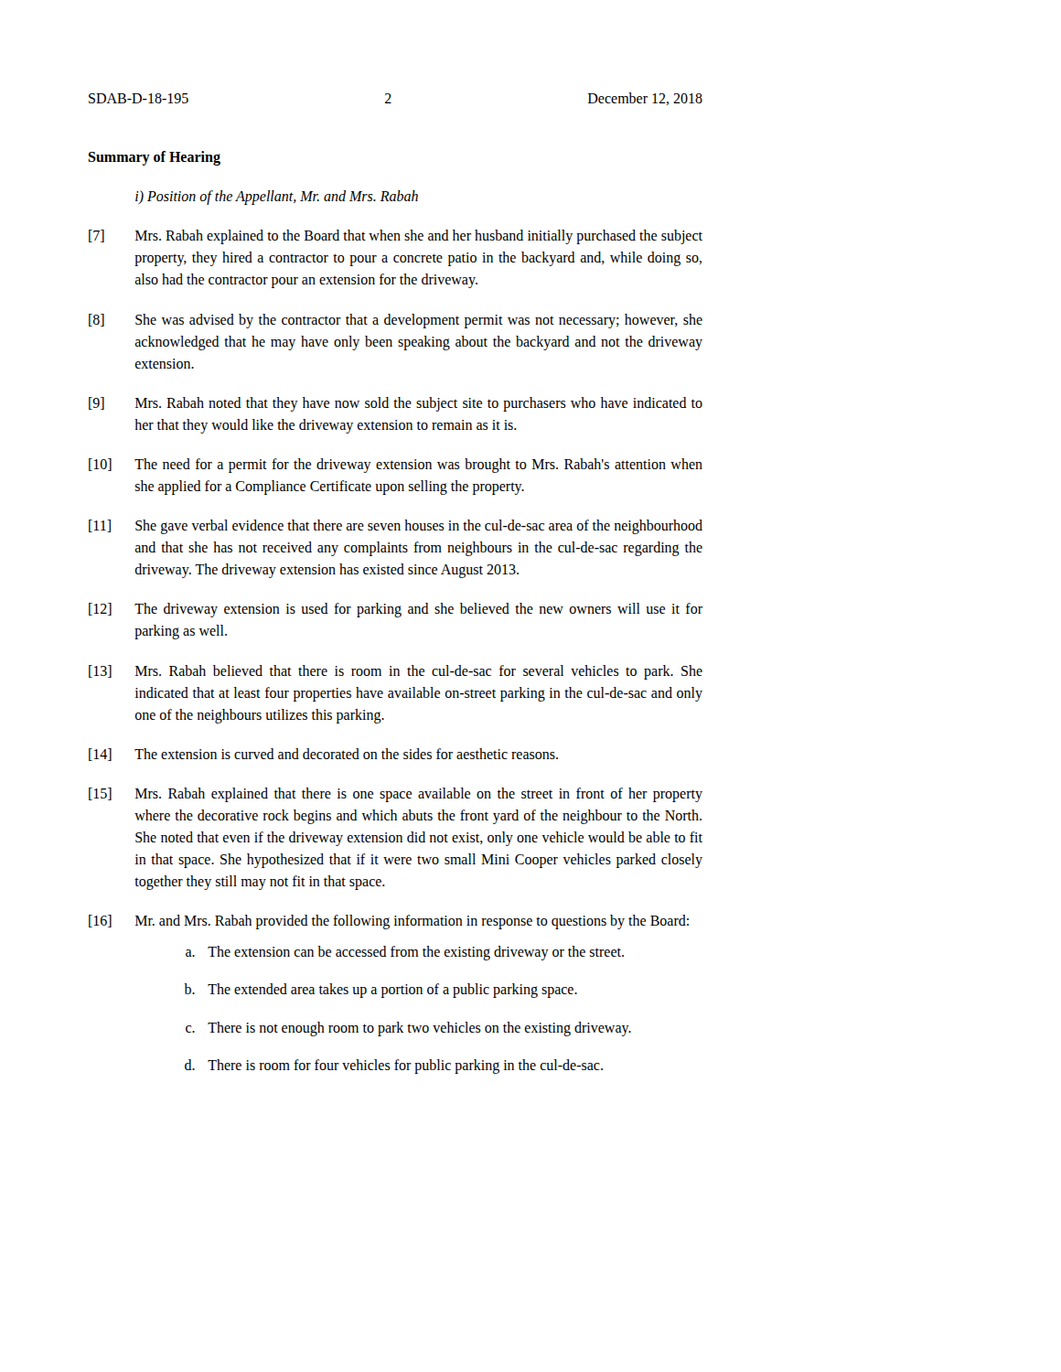SDAB-D-18-195
2
December 12, 2018
Summary of Hearing
i) Position of the Appellant, Mr. and Mrs. Rabah
[7]
Mrs. Rabah explained to the Board that when she and her husband initially purchased the subject property, they hired a contractor to pour a concrete patio in the backyard and, while doing so, also had the contractor pour an extension for the driveway.
[8]
She was advised by the contractor that a development permit was not necessary; however, she acknowledged that he may have only been speaking about the backyard and not the driveway extension.
[9]
Mrs. Rabah noted that they have now sold the subject site to purchasers who have indicated to her that they would like the driveway extension to remain as it is.
[10]
The need for a permit for the driveway extension was brought to Mrs. Rabah's attention when she applied for a Compliance Certificate upon selling the property.
[11]
She gave verbal evidence that there are seven houses in the cul-de-sac area of the neighbourhood and that she has not received any complaints from neighbours in the cul-de-sac regarding the driveway. The driveway extension has existed since August 2013.
[12]
The driveway extension is used for parking and she believed the new owners will use it for parking as well.
[13]
Mrs. Rabah believed that there is room in the cul-de-sac for several vehicles to park. She indicated that at least four properties have available on-street parking in the cul-de-sac and only one of the neighbours utilizes this parking.
[14]
The extension is curved and decorated on the sides for aesthetic reasons.
[15]
Mrs. Rabah explained that there is one space available on the street in front of her property where the decorative rock begins and which abuts the front yard of the neighbour to the North. She noted that even if the driveway extension did not exist, only one vehicle would be able to fit in that space. She hypothesized that if it were two small Mini Cooper vehicles parked closely together they still may not fit in that space.
[16]
Mr. and Mrs. Rabah provided the following information in response to questions by the Board:
The extension can be accessed from the existing driveway or the street.
The extended area takes up a portion of a public parking space.
There is not enough room to park two vehicles on the existing driveway.
There is room for four vehicles for public parking in the cul-de-sac.